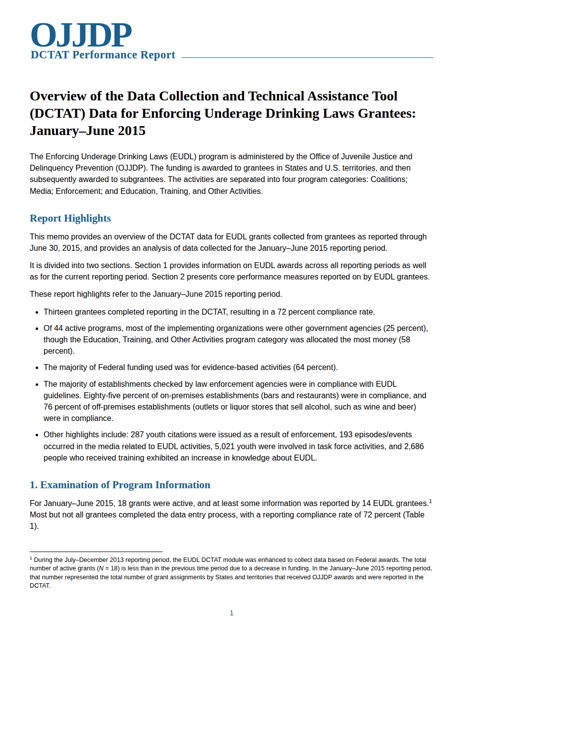OJJDP
DCTAT Performance Report
Overview of the Data Collection and Technical Assistance Tool (DCTAT) Data for Enforcing Underage Drinking Laws Grantees: January–June 2015
The Enforcing Underage Drinking Laws (EUDL) program is administered by the Office of Juvenile Justice and Delinquency Prevention (OJJDP). The funding is awarded to grantees in States and U.S. territories, and then subsequently awarded to subgrantees. The activities are separated into four program categories: Coalitions; Media; Enforcement; and Education, Training, and Other Activities.
Report Highlights
This memo provides an overview of the DCTAT data for EUDL grants collected from grantees as reported through June 30, 2015, and provides an analysis of data collected for the January–June 2015 reporting period.
It is divided into two sections. Section 1 provides information on EUDL awards across all reporting periods as well as for the current reporting period. Section 2 presents core performance measures reported on by EUDL grantees.
These report highlights refer to the January–June 2015 reporting period.
Thirteen grantees completed reporting in the DCTAT, resulting in a 72 percent compliance rate.
Of 44 active programs, most of the implementing organizations were other government agencies (25 percent), though the Education, Training, and Other Activities program category was allocated the most money (58 percent).
The majority of Federal funding used was for evidence-based activities (64 percent).
The majority of establishments checked by law enforcement agencies were in compliance with EUDL guidelines. Eighty-five percent of on-premises establishments (bars and restaurants) were in compliance, and 76 percent of off-premises establishments (outlets or liquor stores that sell alcohol, such as wine and beer) were in compliance.
Other highlights include: 287 youth citations were issued as a result of enforcement, 193 episodes/events occurred in the media related to EUDL activities, 5,021 youth were involved in task force activities, and 2,686 people who received training exhibited an increase in knowledge about EUDL.
1. Examination of Program Information
For January–June 2015, 18 grants were active, and at least some information was reported by 14 EUDL grantees.1 Most but not all grantees completed the data entry process, with a reporting compliance rate of 72 percent (Table 1).
1 During the July–December 2013 reporting period, the EUDL DCTAT module was enhanced to collect data based on Federal awards. The total number of active grants (N = 18) is less than in the previous time period due to a decrease in funding. In the January–June 2015 reporting period, that number represented the total number of grant assignments by States and territories that received OJJDP awards and were reported in the DCTAT.
1